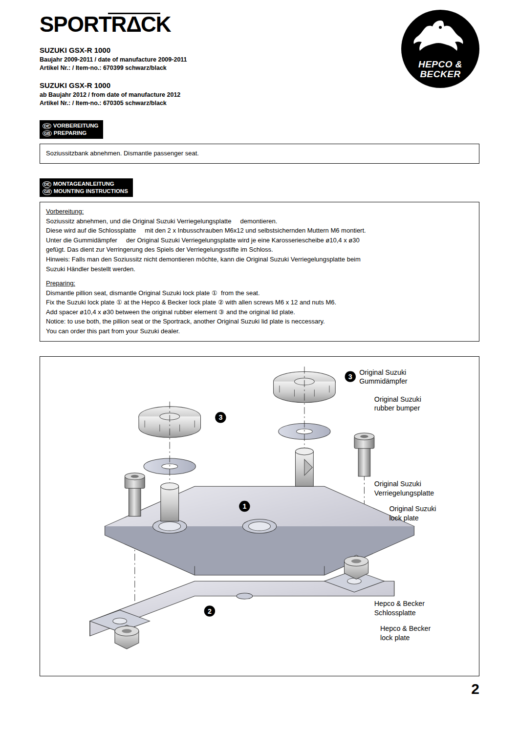SPORTRΔCK
SUZUKI GSX-R 1000
Baujahr 2009-2011 / date of manufacture 2009-2011
Artikel Nr.: / Item-no.: 670399 schwarz/black
SUZUKI GSX-R 1000
ab Baujahr 2012 / from date of manufacture 2012
Artikel Nr.: / Item-no.: 670305 schwarz/black
HEPCO &
BECKER
DEVORBEREITUNG GBPREPARING
Soziussitzbank abnehmen. Dismantle passenger seat.
DEMONTAGEANLEITUNG GBMOUNTING INSTRUCTIONS
Vorbereitung:
Soziussitz abnehmen, und die Original Suzuki Verriegelungsplatte demontieren.
Diese wird auf die Schlossplatte mit den 2 x Inbusschrauben M6x12 und selbstsichernden Muttern M6 montiert.
Unter die Gummidämpfer der Original Suzuki Verriegelungsplatte wird je eine Karosseriescheibe ø10,4 x ø30
gefügt. Das dient zur Verringerung des Spiels der Verriegelungsstifte im Schloss.
Hinweis: Falls man den Soziussitz nicht demontieren möchte, kann die Original Suzuki Verriegelungsplatte beim
Suzuki Händler bestellt werden.
Preparing:
Dismantle pillion seat, dismantle Original Suzuki lock plate ① from the seat.
Fix the Suzuki lock plate ① at the Hepco & Becker lock plate ② with allen screws M6 x 12 and nuts M6.
Add spacer ø10,4 x ø30 between the original rubber element ③ and the original lid plate.
Notice: to use both, the pillion seat or the Sportrack, another Original Suzuki lid plate is neccessary.
You can order this part from your Suzuki dealer.
3 Original Suzuki Gummidämpfer Original Suzuki rubber bumper 3 1 Original Suzuki Verriegelungsplatte Original Suzuki lock plate 2 Hepco & Becker Schlossplatte Hepco & Becker lock plate
2